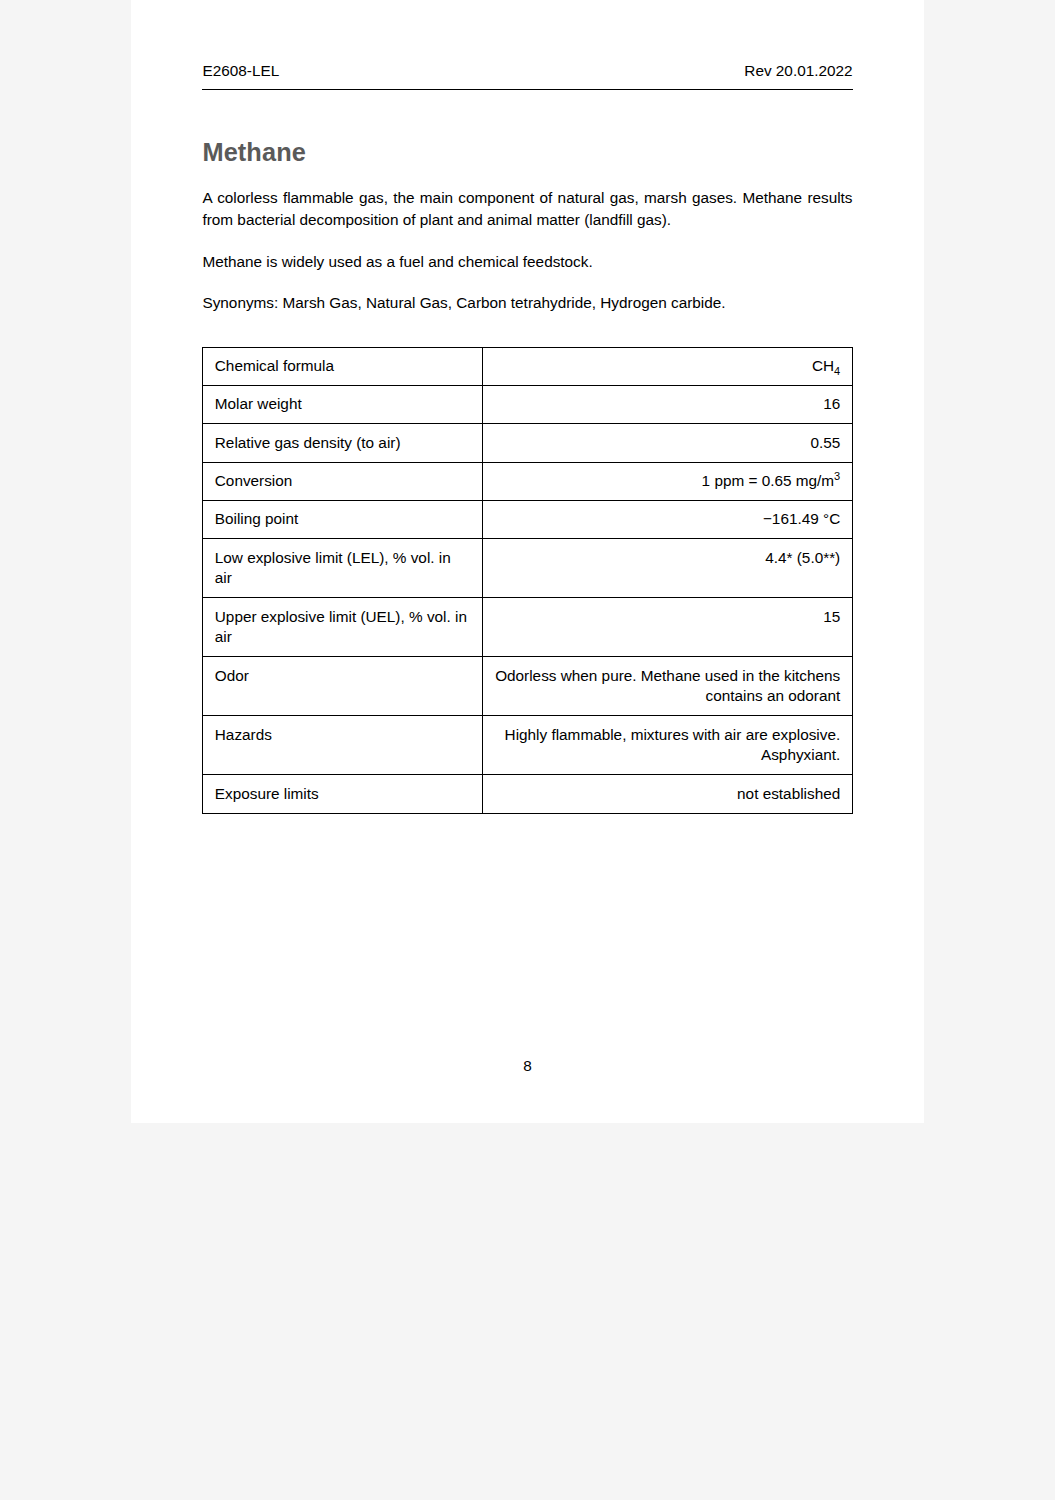E2608-LEL Rev 20.01.2022
Methane
A colorless flammable gas, the main component of natural gas, marsh gases. Methane results from bacterial decomposition of plant and animal matter (landfill gas).
Methane is widely used as a fuel and chemical feedstock.
Synonyms: Marsh Gas, Natural Gas, Carbon tetrahydride, Hydrogen carbide.
| Chemical formula | CH 4 |
| Molar weight | 16 |
| Relative gas density (to air) | 0.55 |
| Conversion | 1 ppm = 0.65 mg/m 3 |
| Boiling point | −161.49 °C |
| Low explosive limit (LEL), % vol. in air | 4.4* (5.0**) |
| Upper explosive limit (UEL), % vol. in air | 15 |
| Odor | Odorless when pure. Methane used in the kitchens contains an odorant |
| Hazards | Highly flammable, mixtures with air are explosive. Asphyxiant. |
| Exposure limits | not established |
8